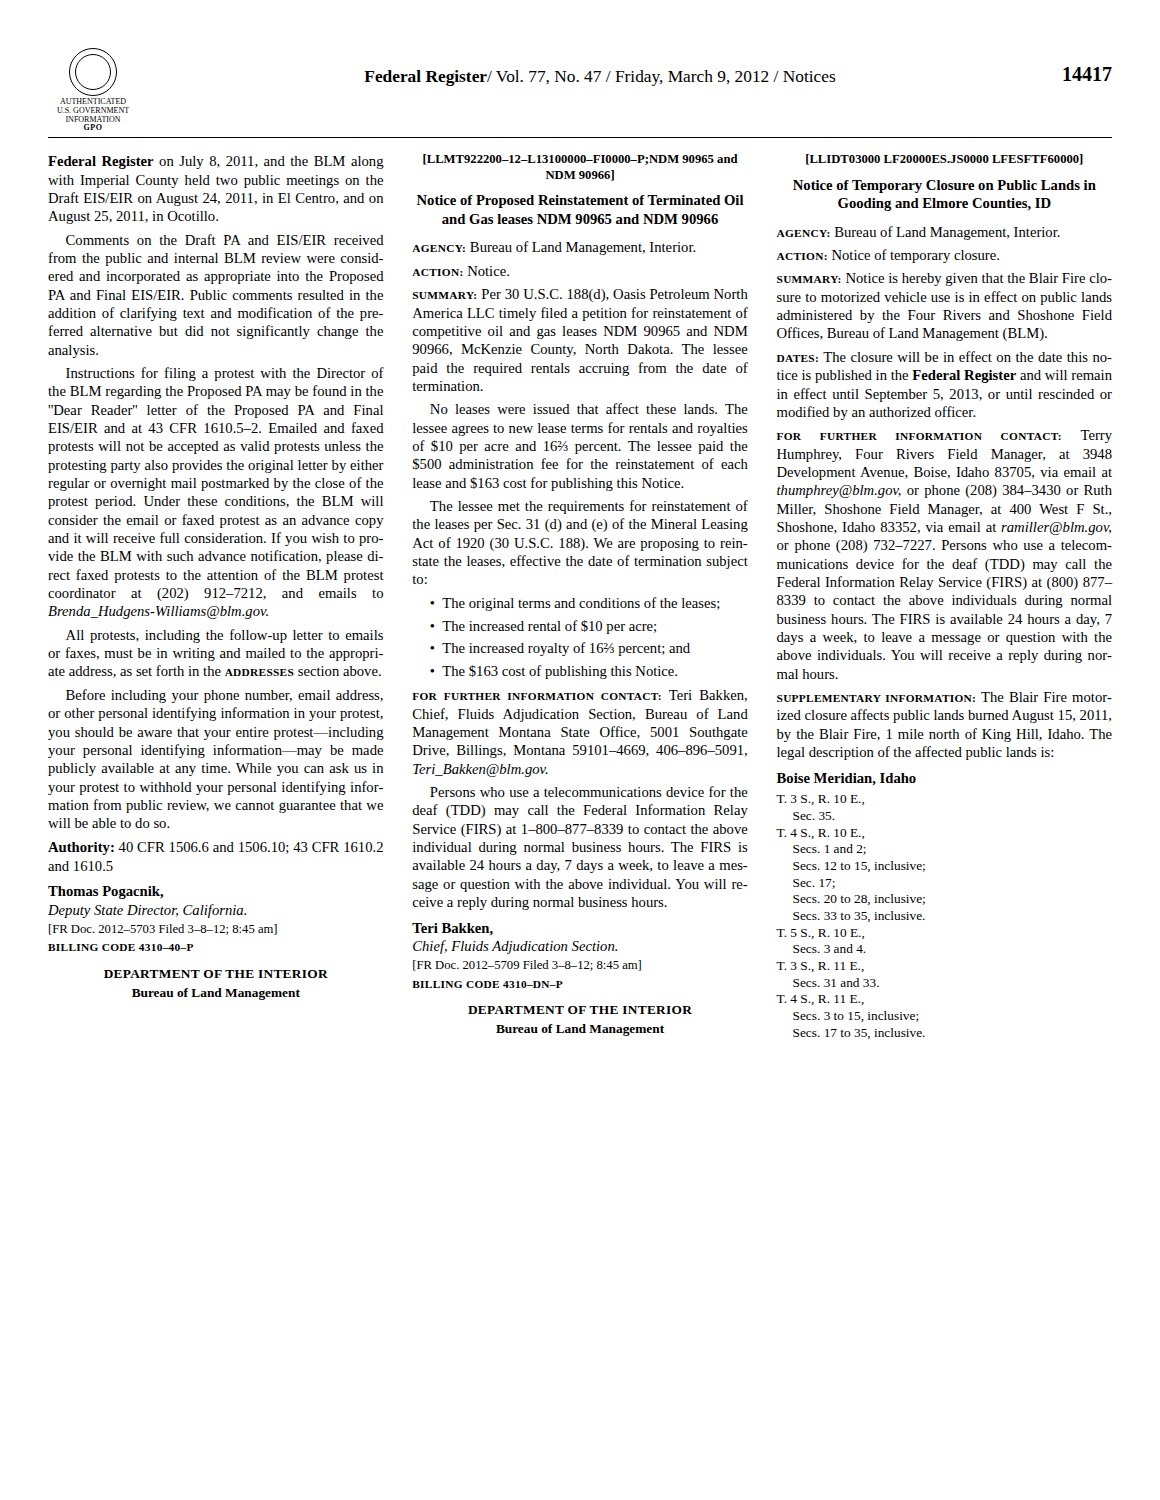AUTHENTICATED
U.S. GOVERNMENT
INFORMATION
GPO
Federal Register/ Vol. 77, No. 47 / Friday, March 9, 2012 / Notices
14417
Federal Register on July 8, 2011, and the BLM along with Imperial County held two public meetings on the Draft EIS/EIR on August 24, 2011, in El Centro, and on August 25, 2011, in Ocotillo.
Comments on the Draft PA and EIS/EIR received from the public and internal BLM review were considered and incorporated as appropriate into the Proposed PA and Final EIS/EIR. Public comments resulted in the addition of clarifying text and modification of the preferred alternative but did not significantly change the analysis.
Instructions for filing a protest with the Director of the BLM regarding the Proposed PA may be found in the ''Dear Reader'' letter of the Proposed PA and Final EIS/EIR and at 43 CFR 1610.5–2. Emailed and faxed protests will not be accepted as valid protests unless the protesting party also provides the original letter by either regular or overnight mail postmarked by the close of the protest period. Under these conditions, the BLM will consider the email or faxed protest as an advance copy and it will receive full consideration. If you wish to provide the BLM with such advance notification, please direct faxed protests to the attention of the BLM protest coordinator at (202) 912–7212, and emails to Brenda_Hudgens-Williams@blm.gov.
All protests, including the follow-up letter to emails or faxes, must be in writing and mailed to the appropriate address, as set forth in the Addresses section above.
Before including your phone number, email address, or other personal identifying information in your protest, you should be aware that your entire protest—including your personal identifying information—may be made publicly available at any time. While you can ask us in your protest to withhold your personal identifying information from public review, we cannot guarantee that we will be able to do so.
Authority: 40 CFR 1506.6 and 1506.10; 43 CFR 1610.2 and 1610.5
Thomas Pogacnik,
Deputy State Director, California.
[FR Doc. 2012–5703 Filed 3–8–12; 8:45 am]
BILLING CODE 4310–40–P
DEPARTMENT OF THE INTERIOR
Bureau of Land Management
[LLMT922200–12–L13100000–FI0000–P;NDM 90965 and NDM 90966]
Notice of Proposed Reinstatement of Terminated Oil and Gas leases NDM 90965 and NDM 90966
Agency: Bureau of Land Management, Interior.
Action: Notice.
Summary: Per 30 U.S.C. 188(d), Oasis Petroleum North America LLC timely filed a petition for reinstatement of competitive oil and gas leases NDM 90965 and NDM 90966, McKenzie County, North Dakota. The lessee paid the required rentals accruing from the date of termination.
No leases were issued that affect these lands. The lessee agrees to new lease terms for rentals and royalties of $10 per acre and 16⅔ percent. The lessee paid the $500 administration fee for the reinstatement of each lease and $163 cost for publishing this Notice.
The lessee met the requirements for reinstatement of the leases per Sec. 31 (d) and (e) of the Mineral Leasing Act of 1920 (30 U.S.C. 188). We are proposing to reinstate the leases, effective the date of termination subject to:
The original terms and conditions of the leases;
The increased rental of $10 per acre;
The increased royalty of 16⅔ percent; and
The $163 cost of publishing this Notice.
For Further Information Contact: Teri Bakken, Chief, Fluids Adjudication Section, Bureau of Land Management Montana State Office, 5001 Southgate Drive, Billings, Montana 59101–4669, 406–896–5091, Teri_Bakken@blm.gov.
Persons who use a telecommunications device for the deaf (TDD) may call the Federal Information Relay Service (FIRS) at 1–800–877–8339 to contact the above individual during normal business hours. The FIRS is available 24 hours a day, 7 days a week, to leave a message or question with the above individual. You will receive a reply during normal business hours.
Teri Bakken,
Chief, Fluids Adjudication Section.
[FR Doc. 2012–5709 Filed 3–8–12; 8:45 am]
BILLING CODE 4310–DN–P
DEPARTMENT OF THE INTERIOR
Bureau of Land Management
[LLIDT03000 LF20000ES.JS0000 LFESFTF60000]
Notice of Temporary Closure on Public Lands in Gooding and Elmore Counties, ID
Agency: Bureau of Land Management, Interior.
Action: Notice of temporary closure.
Summary: Notice is hereby given that the Blair Fire closure to motorized vehicle use is in effect on public lands administered by the Four Rivers and Shoshone Field Offices, Bureau of Land Management (BLM).
Dates: The closure will be in effect on the date this notice is published in the Federal Register and will remain in effect until September 5, 2013, or until rescinded or modified by an authorized officer.
For Further Information Contact: Terry Humphrey, Four Rivers Field Manager, at 3948 Development Avenue, Boise, Idaho 83705, via email at thumphrey@blm.gov, or phone (208) 384–3430 or Ruth Miller, Shoshone Field Manager, at 400 West F St., Shoshone, Idaho 83352, via email at ramiller@blm.gov, or phone (208) 732–7227. Persons who use a telecommunications device for the deaf (TDD) may call the Federal Information Relay Service (FIRS) at (800) 877–8339 to contact the above individuals during normal business hours. The FIRS is available 24 hours a day, 7 days a week, to leave a message or question with the above individuals. You will receive a reply during normal hours.
Supplementary Information: The Blair Fire motorized closure affects public lands burned August 15, 2011, by the Blair Fire, 1 mile north of King Hill, Idaho. The legal description of the affected public lands is:
Boise Meridian, Idaho
T. 3 S., R. 10 E.,
Sec. 35. T. 4 S., R. 10 E.,
Secs. 1 and 2; Secs. 12 to 15, inclusive; Sec. 17; Secs. 20 to 28, inclusive; Secs. 33 to 35, inclusive. T. 5 S., R. 10 E.,
Secs. 3 and 4. T. 3 S., R. 11 E.,
Secs. 31 and 33. T. 4 S., R. 11 E.,
Secs. 3 to 15, inclusive; Secs. 17 to 35, inclusive.